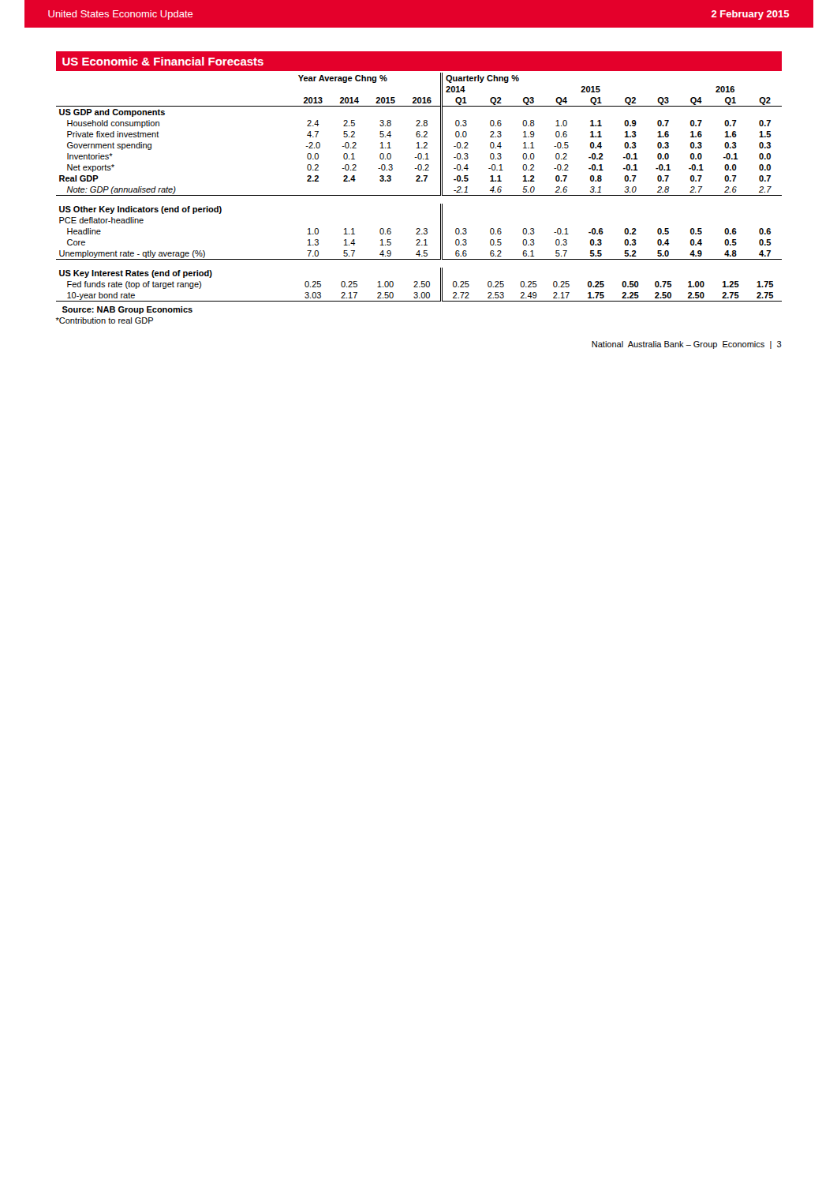United States Economic Update 2 February 2015
US Economic & Financial Forecasts
| | Year Average Chng % | Quarterly Chng % | | |
| --- | --- | --- | --- | --- |
| | | 2014 | | | | 2015 | | | | 2016 | |
| | 2013 | 2014 | 2015 | 2016 | Q1 | Q2 | Q3 | Q4 | Q1 | Q2 | Q3 | Q4 | Q1 | Q2 |
| US GDP and Components | | | | | | | | | | | | | | |
| Household consumption | 2.4 | 2.5 | 3.8 | 2.8 | 0.3 | 0.6 | 0.8 | 1.0 | 1.1 | 0.9 | 0.7 | 0.7 | 0.7 | 0.7 |
| Private fixed investment | 4.7 | 5.2 | 5.4 | 6.2 | 0.0 | 2.3 | 1.9 | 0.6 | 1.1 | 1.3 | 1.6 | 1.6 | 1.6 | 1.5 |
| Government spending | -2.0 | -0.2 | 1.1 | 1.2 | -0.2 | 0.4 | 1.1 | -0.5 | 0.4 | 0.3 | 0.3 | 0.3 | 0.3 | 0.3 |
| Inventories* | 0.0 | 0.1 | 0.0 | -0.1 | -0.3 | 0.3 | 0.0 | 0.2 | -0.2 | -0.1 | 0.0 | 0.0 | -0.1 | 0.0 |
| Net exports* | 0.2 | -0.2 | -0.3 | -0.2 | -0.4 | -0.1 | 0.2 | -0.2 | -0.1 | -0.1 | -0.1 | -0.1 | 0.0 | 0.0 |
| Real GDP | 2.2 | 2.4 | 3.3 | 2.7 | -0.5 | 1.1 | 1.2 | 0.7 | 0.8 | 0.7 | 0.7 | 0.7 | 0.7 | 0.7 |
| Note: GDP (annualised rate) | | | | | -2.1 | 4.6 | 5.0 | 2.6 | 3.1 | 3.0 | 2.8 | 2.7 | 2.6 | 2.7 |
| US Other Key Indicators (end of period) | | | | | | | | | | | | | | |
| PCE deflator-headline | | | | | | | | | | | | | | |
| Headline | 1.0 | 1.1 | 0.6 | 2.3 | 0.3 | 0.6 | 0.3 | -0.1 | -0.6 | 0.2 | 0.5 | 0.5 | 0.6 | 0.6 |
| Core | 1.3 | 1.4 | 1.5 | 2.1 | 0.3 | 0.5 | 0.3 | 0.3 | 0.3 | 0.3 | 0.4 | 0.4 | 0.5 | 0.5 |
| Unemployment rate - qtly average (%) | 7.0 | 5.7 | 4.9 | 4.5 | 6.6 | 6.2 | 6.1 | 5.7 | 5.5 | 5.2 | 5.0 | 4.9 | 4.8 | 4.7 |
| US Key Interest Rates (end of period) | | | | | | | | | | | | | | |
| Fed funds rate (top of target range) | 0.25 | 0.25 | 1.00 | 2.50 | 0.25 | 0.25 | 0.25 | 0.25 | 0.25 | 0.50 | 0.75 | 1.00 | 1.25 | 1.75 |
| 10-year bond rate | 3.03 | 2.17 | 2.50 | 3.00 | 2.72 | 2.53 | 2.49 | 2.17 | 1.75 | 2.25 | 2.50 | 2.50 | 2.75 | 2.75 |
Source: NAB Group Economics
*Contribution to real GDP
National Australia Bank – Group Economics | 3